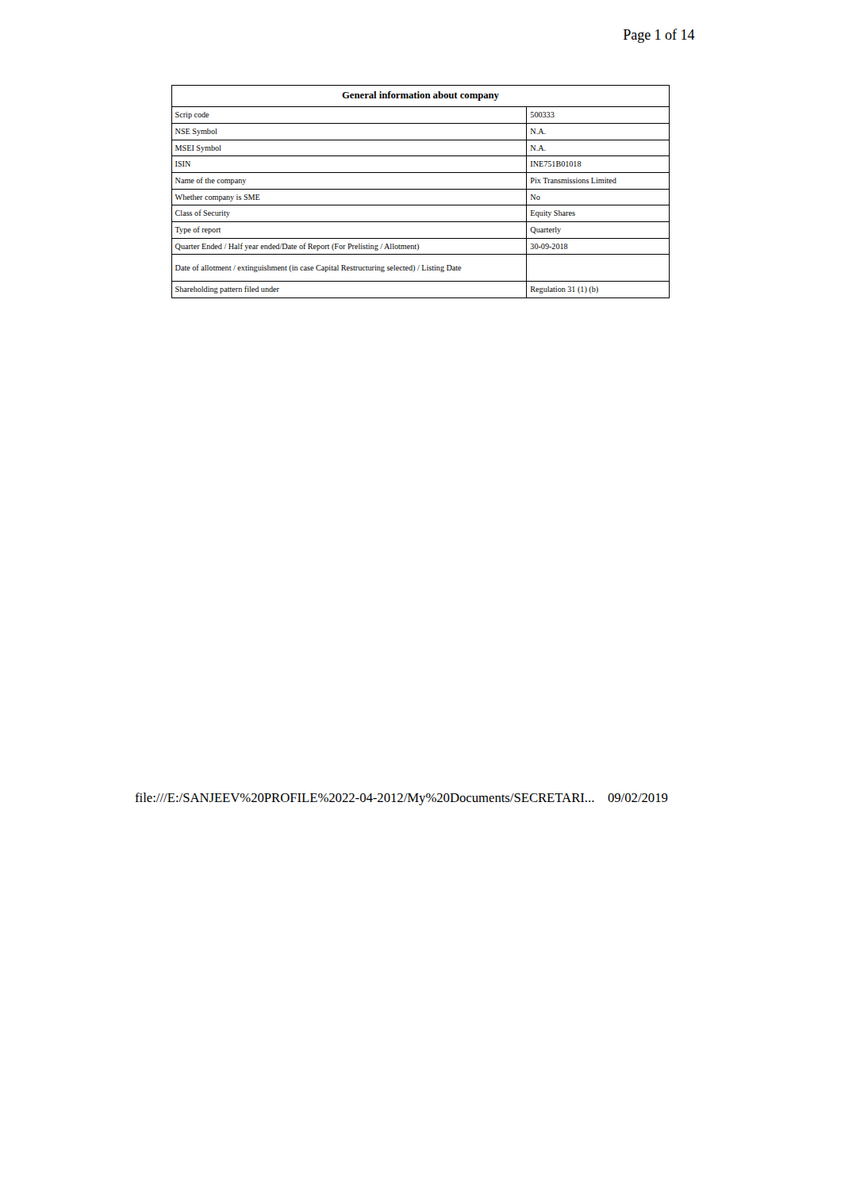Page 1 of 14
General information about company
| Scrip code | 500333 |
| NSE Symbol | N.A. |
| MSEI Symbol | N.A. |
| ISIN | INE751B01018 |
| Name of the company | Pix Transmissions Limited |
| Whether company is SME | No |
| Class of Security | Equity Shares |
| Type of report | Quarterly |
| Quarter Ended / Half year ended/Date of Report (For Prelisting / Allotment) | 30-09-2018 |
| Date of allotment / extinguishment (in case Capital Restructuring selected) / Listing Date | |
| Shareholding pattern filed under | Regulation 31 (1) (b) |
file:///E:/SANJEEV%20PROFILE%2022-04-2012/My%20Documents/SECRETARI... 09/02/2019